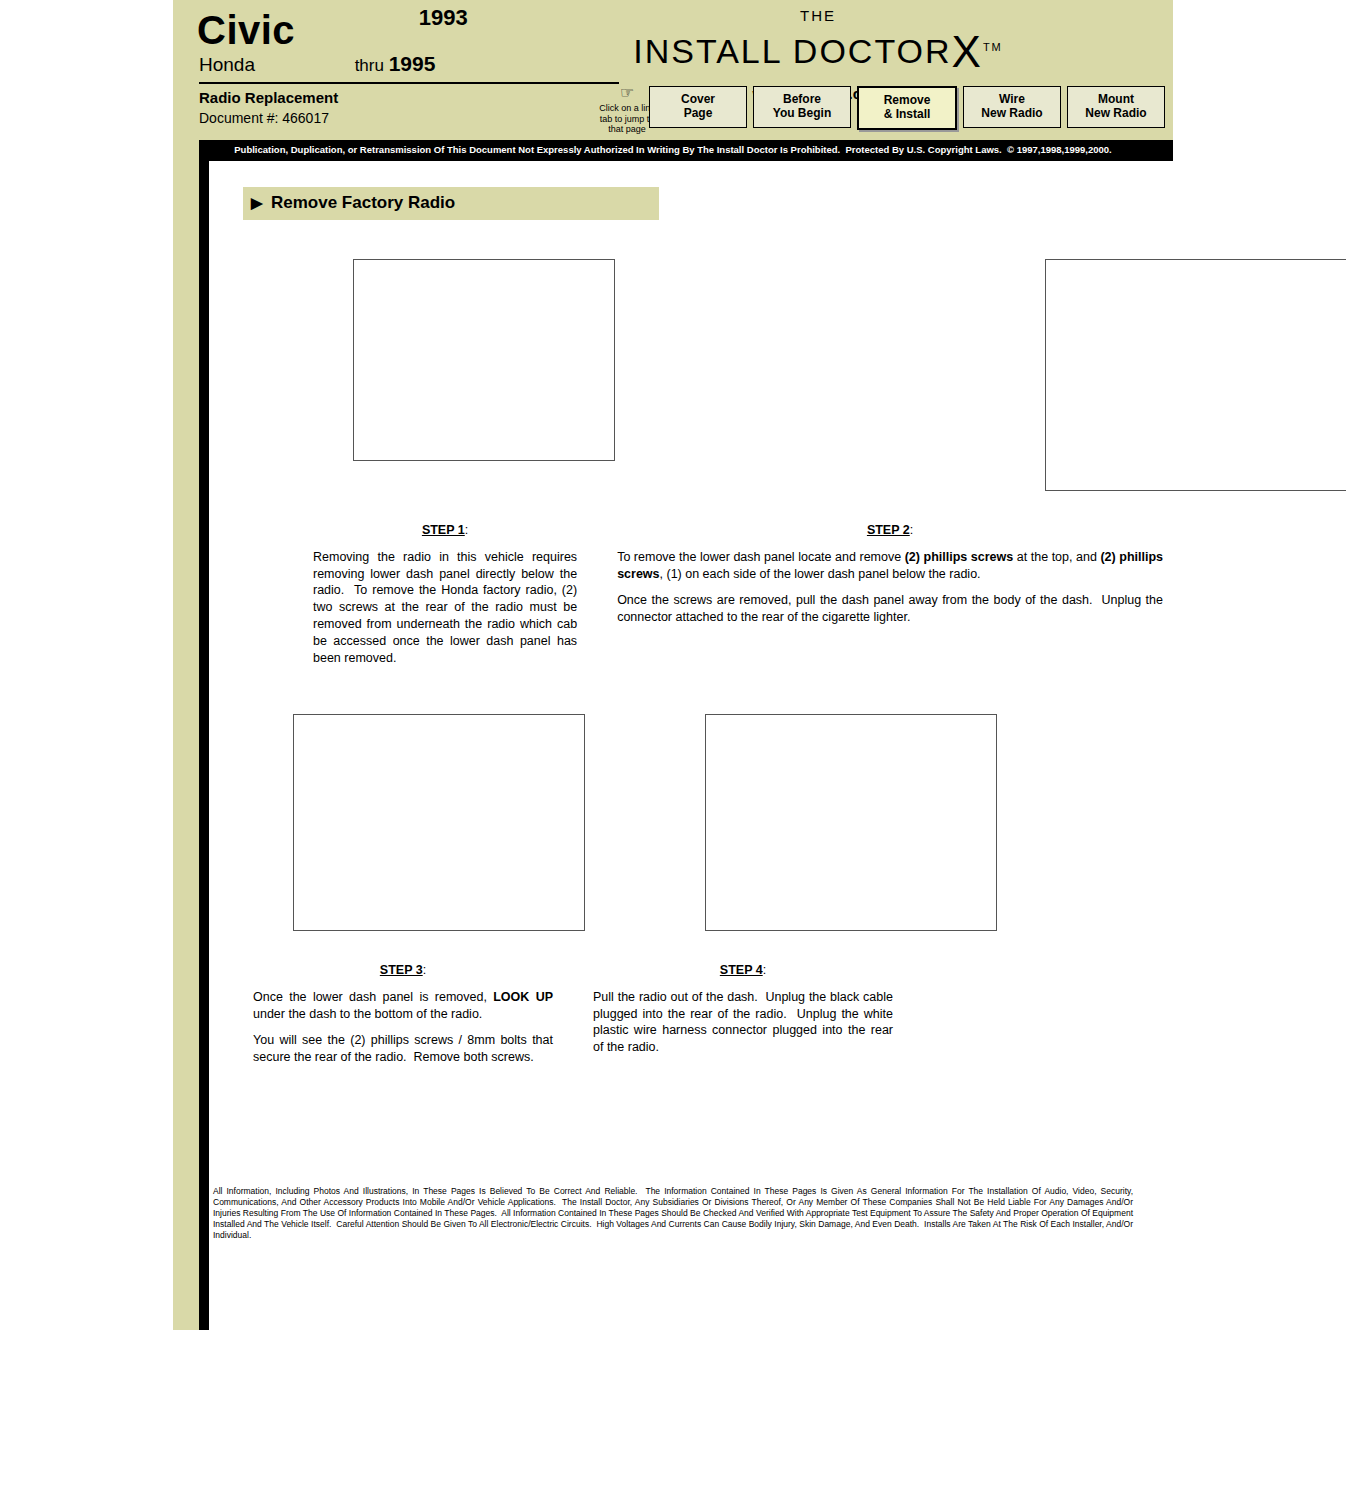Civic
1993
Honda
thru 1995
Radio Replacement
Document #: 466017
THE
INSTALL DOCTORXTM
www.installdr.com
☞ Click on a link
tab to jump to
that page
Cover
Page
Before
You Begin
Remove
& Install
Wire
New Radio
Mount
New Radio
Publication, Duplication, or Retransmission Of This Document Not Expressly Authorized In Writing By The Install Doctor Is Prohibited. Protected By U.S. Copyright Laws. © 1997,1998,1999,2000.
▶ Remove Factory Radio
STEP 1:
Removing the radio in this vehicle requires removing lower dash panel directly below the radio. To remove the Honda factory radio, (2) two screws at the rear of the radio must be removed from underneath the radio which cab be accessed once the lower dash panel has been removed.
STEP 2:
To remove the lower dash panel locate and remove (2) phillips screws at the top, and (2) phillips screws, (1) on each side of the lower dash panel below the radio.
Once the screws are removed, pull the dash panel away from the body of the dash. Unplug the connector attached to the rear of the cigarette lighter.
STEP 3:
Once the lower dash panel is removed, LOOK UP under the dash to the bottom of the radio.
You will see the (2) phillips screws / 8mm bolts that secure the rear of the radio. Remove both screws.
STEP 4:
Pull the radio out of the dash. Unplug the black cable plugged into the rear of the radio. Unplug the white plastic wire harness connector plugged into the rear of the radio.
All Information, Including Photos And Illustrations, In These Pages Is Believed To Be Correct And Reliable. The Information Contained In These Pages Is Given As General Information For The Installation Of Audio, Video, Security, Communications, And Other Accessory Products Into Mobile And/Or Vehicle Applications. The Install Doctor, Any Subsidiaries Or Divisions Thereof, Or Any Member Of These Companies Shall Not Be Held Liable For Any Damages And/Or Injuries Resulting From The Use Of Information Contained In These Pages. All Information Contained In These Pages Should Be Checked And Verified With Appropriate Test Equipment To Assure The Safety And Proper Operation Of Equipment Installed And The Vehicle Itself. Careful Attention Should Be Given To All Electronic/Electric Circuits. High Voltages And Currents Can Cause Bodily Injury, Skin Damage, And Even Death. Installs Are Taken At The Risk Of Each Installer, And/Or Individual.